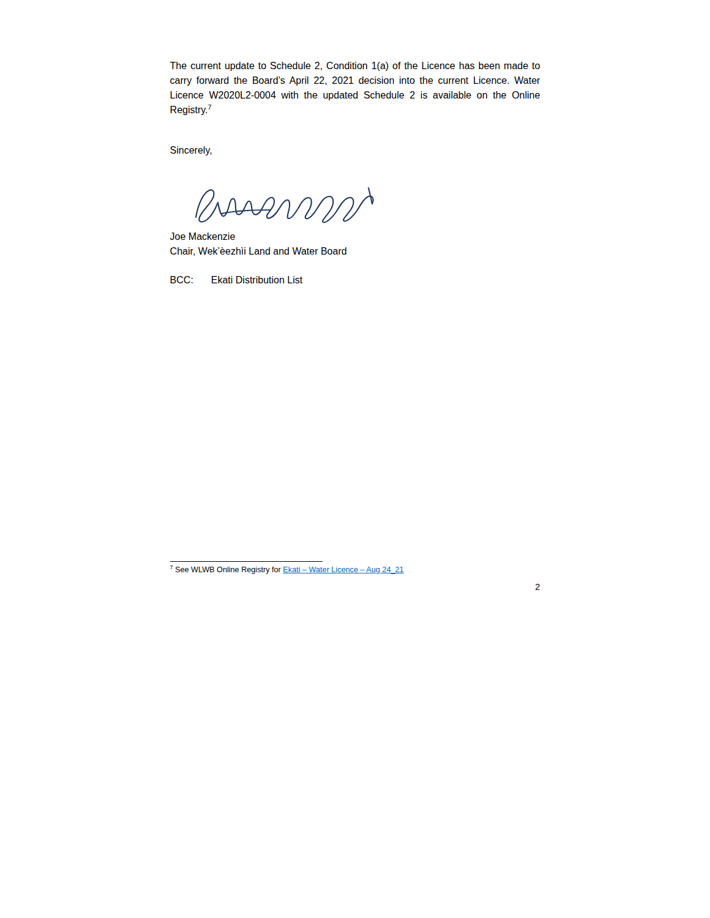The current update to Schedule 2, Condition 1(a) of the Licence has been made to carry forward the Board’s April 22, 2021 decision into the current Licence. Water Licence W2020L2-0004 with the updated Schedule 2 is available on the Online Registry.7
Sincerely,
Joe Mackenzie
Chair, Wek’èezhìi Land and Water Board
BCC: Ekati Distribution List
7 See WLWB Online Registry for Ekati – Water Licence – Aug 24_21
2